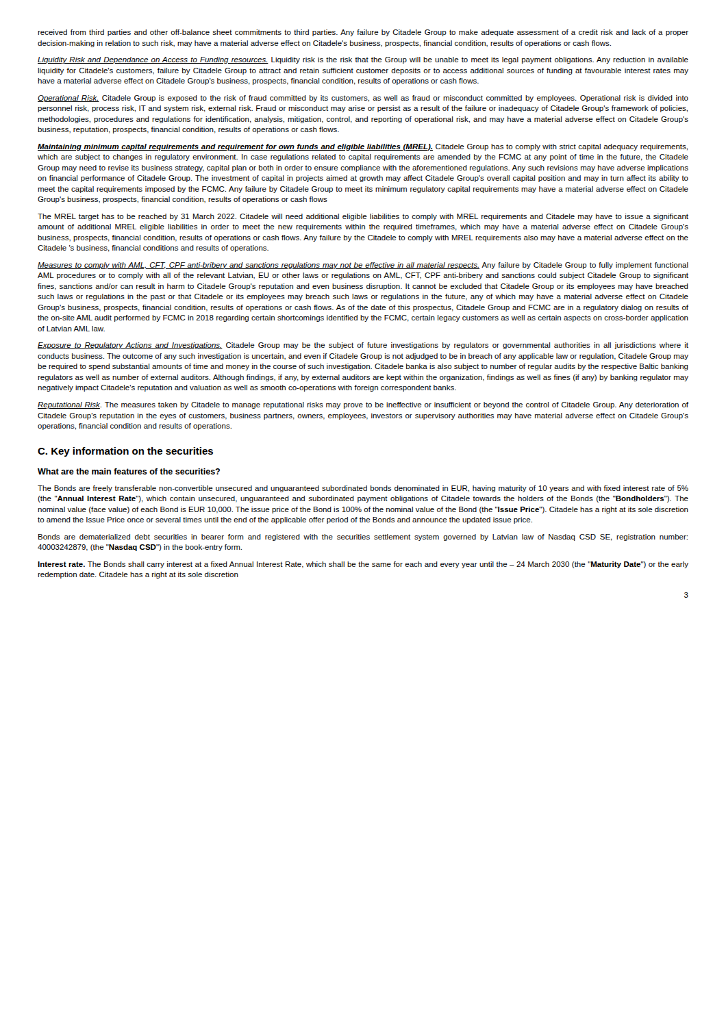received from third parties and other off-balance sheet commitments to third parties. Any failure by Citadele Group to make adequate assessment of a credit risk and lack of a proper decision-making in relation to such risk, may have a material adverse effect on Citadele's business, prospects, financial condition, results of operations or cash flows.
Liquidity Risk and Dependance on Access to Funding resources. Liquidity risk is the risk that the Group will be unable to meet its legal payment obligations. Any reduction in available liquidity for Citadele's customers, failure by Citadele Group to attract and retain sufficient customer deposits or to access additional sources of funding at favourable interest rates may have a material adverse effect on Citadele Group's business, prospects, financial condition, results of operations or cash flows.
Operational Risk. Citadele Group is exposed to the risk of fraud committed by its customers, as well as fraud or misconduct committed by employees. Operational risk is divided into personnel risk, process risk, IT and system risk, external risk. Fraud or misconduct may arise or persist as a result of the failure or inadequacy of Citadele Group's framework of policies, methodologies, procedures and regulations for identification, analysis, mitigation, control, and reporting of operational risk, and may have a material adverse effect on Citadele Group's business, reputation, prospects, financial condition, results of operations or cash flows.
Maintaining minimum capital requirements and requirement for own funds and eligible liabilities (MREL). Citadele Group has to comply with strict capital adequacy requirements, which are subject to changes in regulatory environment. In case regulations related to capital requirements are amended by the FCMC at any point of time in the future, the Citadele Group may need to revise its business strategy, capital plan or both in order to ensure compliance with the aforementioned regulations. Any such revisions may have adverse implications on financial performance of Citadele Group. The investment of capital in projects aimed at growth may affect Citadele Group's overall capital position and may in turn affect its ability to meet the capital requirements imposed by the FCMC. Any failure by Citadele Group to meet its minimum regulatory capital requirements may have a material adverse effect on Citadele Group's business, prospects, financial condition, results of operations or cash flows
The MREL target has to be reached by 31 March 2022. Citadele will need additional eligible liabilities to comply with MREL requirements and Citadele may have to issue a significant amount of additional MREL eligible liabilities in order to meet the new requirements within the required timeframes, which may have a material adverse effect on Citadele Group's business, prospects, financial condition, results of operations or cash flows. Any failure by the Citadele to comply with MREL requirements also may have a material adverse effect on the Citadele 's business, financial conditions and results of operations.
Measures to comply with AML, CFT, CPF anti-bribery and sanctions regulations may not be effective in all material respects. Any failure by Citadele Group to fully implement functional AML procedures or to comply with all of the relevant Latvian, EU or other laws or regulations on AML, CFT, CPF anti-bribery and sanctions could subject Citadele Group to significant fines, sanctions and/or can result in harm to Citadele Group's reputation and even business disruption. It cannot be excluded that Citadele Group or its employees may have breached such laws or regulations in the past or that Citadele or its employees may breach such laws or regulations in the future, any of which may have a material adverse effect on Citadele Group's business, prospects, financial condition, results of operations or cash flows. As of the date of this prospectus, Citadele Group and FCMC are in a regulatory dialog on results of the on-site AML audit performed by FCMC in 2018 regarding certain shortcomings identified by the FCMC, certain legacy customers as well as certain aspects on cross-border application of Latvian AML law.
Exposure to Regulatory Actions and Investigations. Citadele Group may be the subject of future investigations by regulators or governmental authorities in all jurisdictions where it conducts business. The outcome of any such investigation is uncertain, and even if Citadele Group is not adjudged to be in breach of any applicable law or regulation, Citadele Group may be required to spend substantial amounts of time and money in the course of such investigation. Citadele banka is also subject to number of regular audits by the respective Baltic banking regulators as well as number of external auditors. Although findings, if any, by external auditors are kept within the organization, findings as well as fines (if any) by banking regulator may negatively impact Citadele's reputation and valuation as well as smooth co-operations with foreign correspondent banks.
Reputational Risk. The measures taken by Citadele to manage reputational risks may prove to be ineffective or insufficient or beyond the control of Citadele Group. Any deterioration of Citadele Group's reputation in the eyes of customers, business partners, owners, employees, investors or supervisory authorities may have material adverse effect on Citadele Group's operations, financial condition and results of operations.
C. Key information on the securities
What are the main features of the securities?
The Bonds are freely transferable non-convertible unsecured and unguaranteed subordinated bonds denominated in EUR, having maturity of 10 years and with fixed interest rate of 5% (the "Annual Interest Rate"), which contain unsecured, unguaranteed and subordinated payment obligations of Citadele towards the holders of the Bonds (the "Bondholders"). The nominal value (face value) of each Bond is EUR 10,000. The issue price of the Bond is 100% of the nominal value of the Bond (the "Issue Price"). Citadele has a right at its sole discretion to amend the Issue Price once or several times until the end of the applicable offer period of the Bonds and announce the updated issue price.
Bonds are dematerialized debt securities in bearer form and registered with the securities settlement system governed by Latvian law of Nasdaq CSD SE, registration number: 40003242879, (the "Nasdaq CSD") in the book-entry form.
Interest rate. The Bonds shall carry interest at a fixed Annual Interest Rate, which shall be the same for each and every year until the – 24 March 2030 (the "Maturity Date") or the early redemption date. Citadele has a right at its sole discretion
3